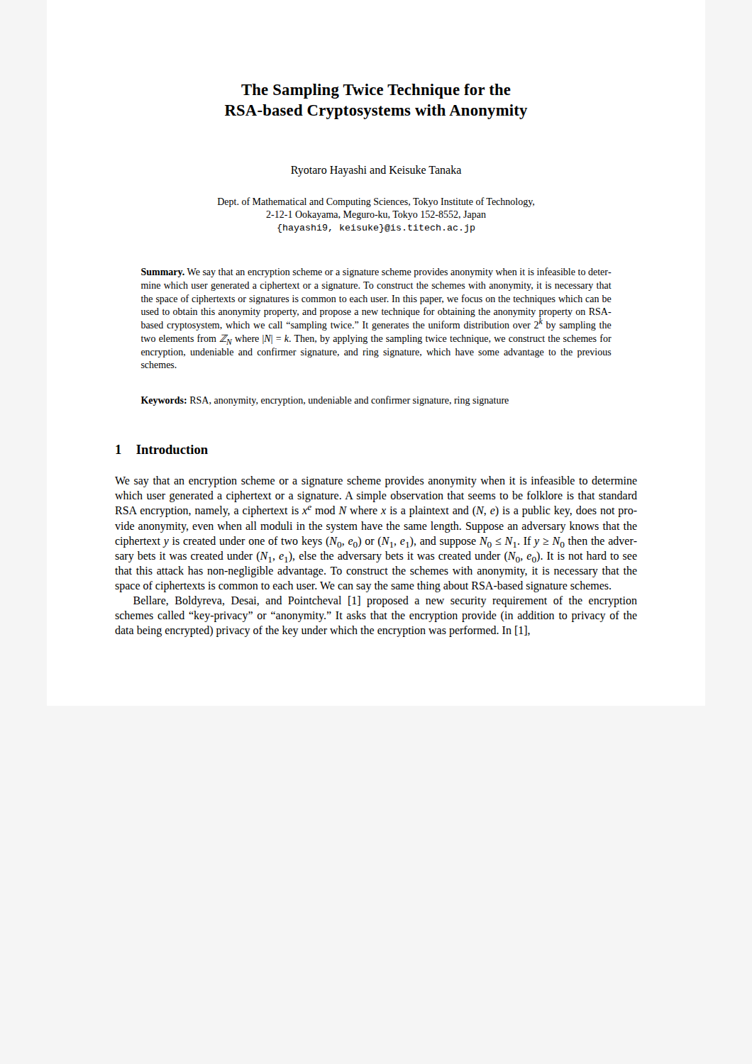The Sampling Twice Technique for the
RSA-based Cryptosystems with Anonymity
Ryotaro Hayashi and Keisuke Tanaka
Dept. of Mathematical and Computing Sciences, Tokyo Institute of Technology,
2-12-1 Ookayama, Meguro-ku, Tokyo 152-8552, Japan
{hayashi9, keisuke}@is.titech.ac.jp
Summary. We say that an encryption scheme or a signature scheme provides anonymity when it is infeasible to determine which user generated a ciphertext or a signature. To construct the schemes with anonymity, it is necessary that the space of ciphertexts or signatures is common to each user. In this paper, we focus on the techniques which can be used to obtain this anonymity property, and propose a new technique for obtaining the anonymity property on RSA-based cryptosystem, which we call “sampling twice.” It generates the uniform distribution over 2k by sampling the two elements from ℤN where |N| = k. Then, by applying the sampling twice technique, we construct the schemes for encryption, undeniable and confirmer signature, and ring signature, which have some advantage to the previous schemes.
Keywords: RSA, anonymity, encryption, undeniable and confirmer signature, ring signature
1 Introduction
We say that an encryption scheme or a signature scheme provides anonymity when it is infeasible to determine which user generated a ciphertext or a signature. A simple observation that seems to be folklore is that standard RSA encryption, namely, a ciphertext is xe mod N where x is a plaintext and (N, e) is a public key, does not provide anonymity, even when all moduli in the system have the same length. Suppose an adversary knows that the ciphertext y is created under one of two keys (N0, e0) or (N1, e1), and suppose N0 ≤ N1. If y ≥ N0 then the adversary bets it was created under (N1, e1), else the adversary bets it was created under (N0, e0). It is not hard to see that this attack has non-negligible advantage. To construct the schemes with anonymity, it is necessary that the space of ciphertexts is common to each user. We can say the same thing about RSA-based signature schemes.
Bellare, Boldyreva, Desai, and Pointcheval [1] proposed a new security requirement of the encryption schemes called “key-privacy” or “anonymity.” It asks that the encryption provide (in addition to privacy of the data being encrypted) privacy of the key under which the encryption was performed. In [1],